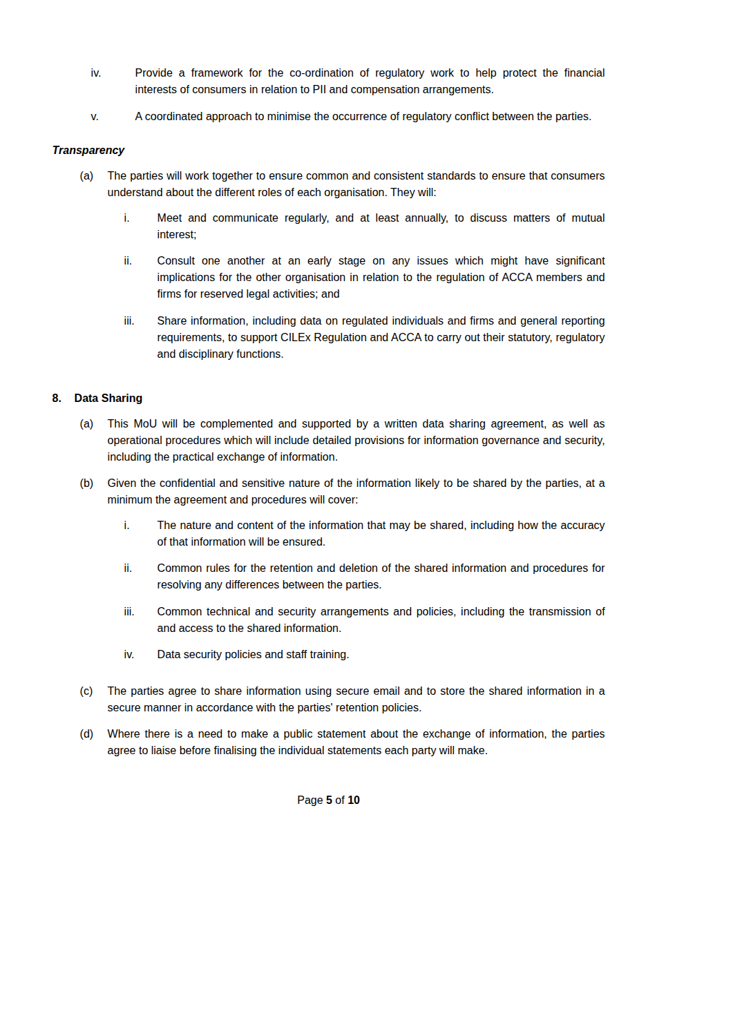iv. Provide a framework for the co-ordination of regulatory work to help protect the financial interests of consumers in relation to PII and compensation arrangements.
v. A coordinated approach to minimise the occurrence of regulatory conflict between the parties.
Transparency
(a) The parties will work together to ensure common and consistent standards to ensure that consumers understand about the different roles of each organisation. They will:
i. Meet and communicate regularly, and at least annually, to discuss matters of mutual interest;
ii. Consult one another at an early stage on any issues which might have significant implications for the other organisation in relation to the regulation of ACCA members and firms for reserved legal activities; and
iii. Share information, including data on regulated individuals and firms and general reporting requirements, to support CILEx Regulation and ACCA to carry out their statutory, regulatory and disciplinary functions.
8. Data Sharing
(a) This MoU will be complemented and supported by a written data sharing agreement, as well as operational procedures which will include detailed provisions for information governance and security, including the practical exchange of information.
(b) Given the confidential and sensitive nature of the information likely to be shared by the parties, at a minimum the agreement and procedures will cover:
i. The nature and content of the information that may be shared, including how the accuracy of that information will be ensured.
ii. Common rules for the retention and deletion of the shared information and procedures for resolving any differences between the parties.
iii. Common technical and security arrangements and policies, including the transmission of and access to the shared information.
iv. Data security policies and staff training.
(c) The parties agree to share information using secure email and to store the shared information in a secure manner in accordance with the parties' retention policies.
(d) Where there is a need to make a public statement about the exchange of information, the parties agree to liaise before finalising the individual statements each party will make.
Page 5 of 10